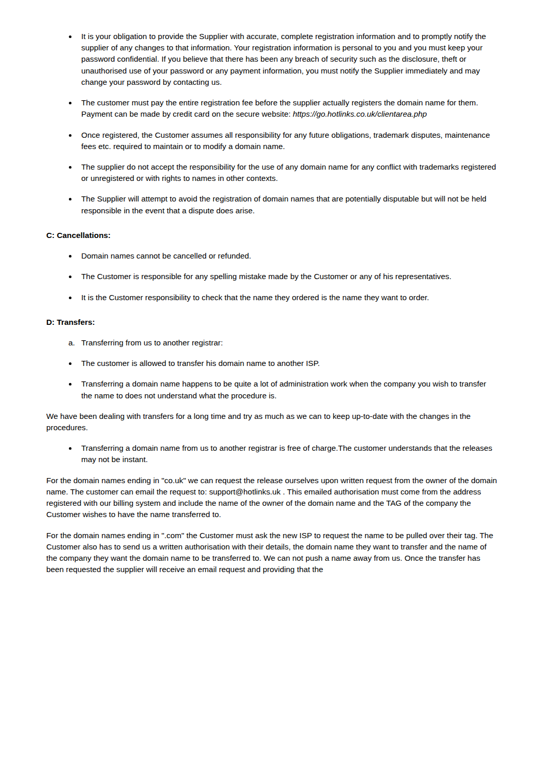It is your obligation to provide the Supplier with accurate, complete registration information and to promptly notify the supplier of any changes to that information. Your registration information is personal to you and you must keep your password confidential. If you believe that there has been any breach of security such as the disclosure, theft or unauthorised use of your password or any payment information, you must notify the Supplier immediately and may change your password by contacting us.
The customer must pay the entire registration fee before the supplier actually registers the domain name for them. Payment can be made by credit card on the secure website: https://go.hotlinks.co.uk/clientarea.php
Once registered, the Customer assumes all responsibility for any future obligations, trademark disputes, maintenance fees etc. required to maintain or to modify a domain name.
The supplier do not accept the responsibility for the use of any domain name for any conflict with trademarks registered or unregistered or with rights to names in other contexts.
The Supplier will attempt to avoid the registration of domain names that are potentially disputable but will not be held responsible in the event that a dispute does arise.
C: Cancellations:
Domain names cannot be cancelled or refunded.
The Customer is responsible for any spelling mistake made by the Customer or any of his representatives.
It is the Customer responsibility to check that the name they ordered is the name they want to order.
D: Transfers:
Transferring from us to another registrar:
The customer is allowed to transfer his domain name to another ISP.
Transferring a domain name happens to be quite a lot of administration work when the company you wish to transfer the name to does not understand what the procedure is.
We have been dealing with transfers for a long time and try as much as we can to keep up-to-date with the changes in the procedures.
Transferring a domain name from us to another registrar is free of charge.The customer understands that the releases may not be instant.
For the domain names ending in "co.uk" we can request the release ourselves upon written request from the owner of the domain name. The customer can email the request to: support@hotlinks.uk . This emailed authorisation must come from the address registered with our billing system and include the name of the owner of the domain name and the TAG of the company the Customer wishes to have the name transferred to.
For the domain names ending in ".com" the Customer must ask the new ISP to request the name to be pulled over their tag. The Customer also has to send us a written authorisation with their details, the domain name they want to transfer and the name of the company they want the domain name to be transferred to. We can not push a name away from us. Once the transfer has been requested the supplier will receive an email request and providing that the